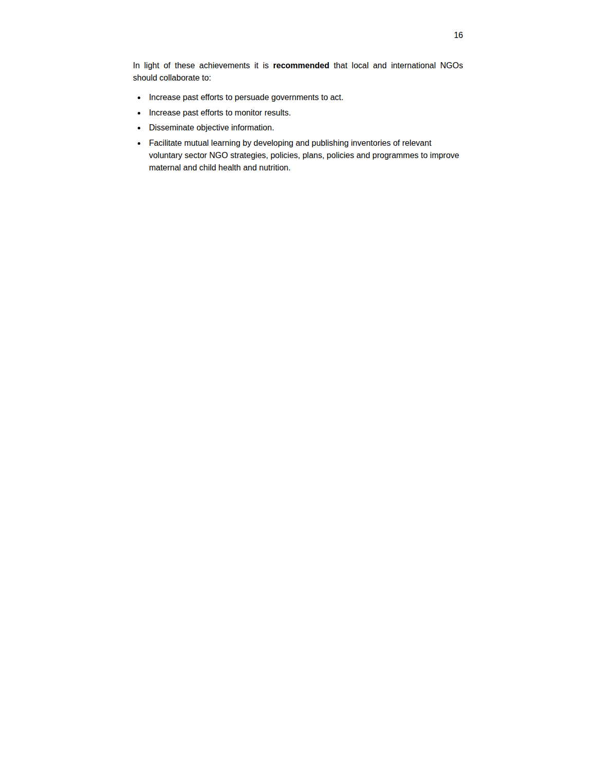16
In light of these achievements it is recommended that local and international NGOs should collaborate to:
Increase past efforts to persuade governments to act.
Increase past efforts to monitor results.
Disseminate objective information.
Facilitate mutual learning by developing and publishing inventories of relevant voluntary sector NGO strategies, policies, plans, policies and programmes to improve maternal and child health and nutrition.